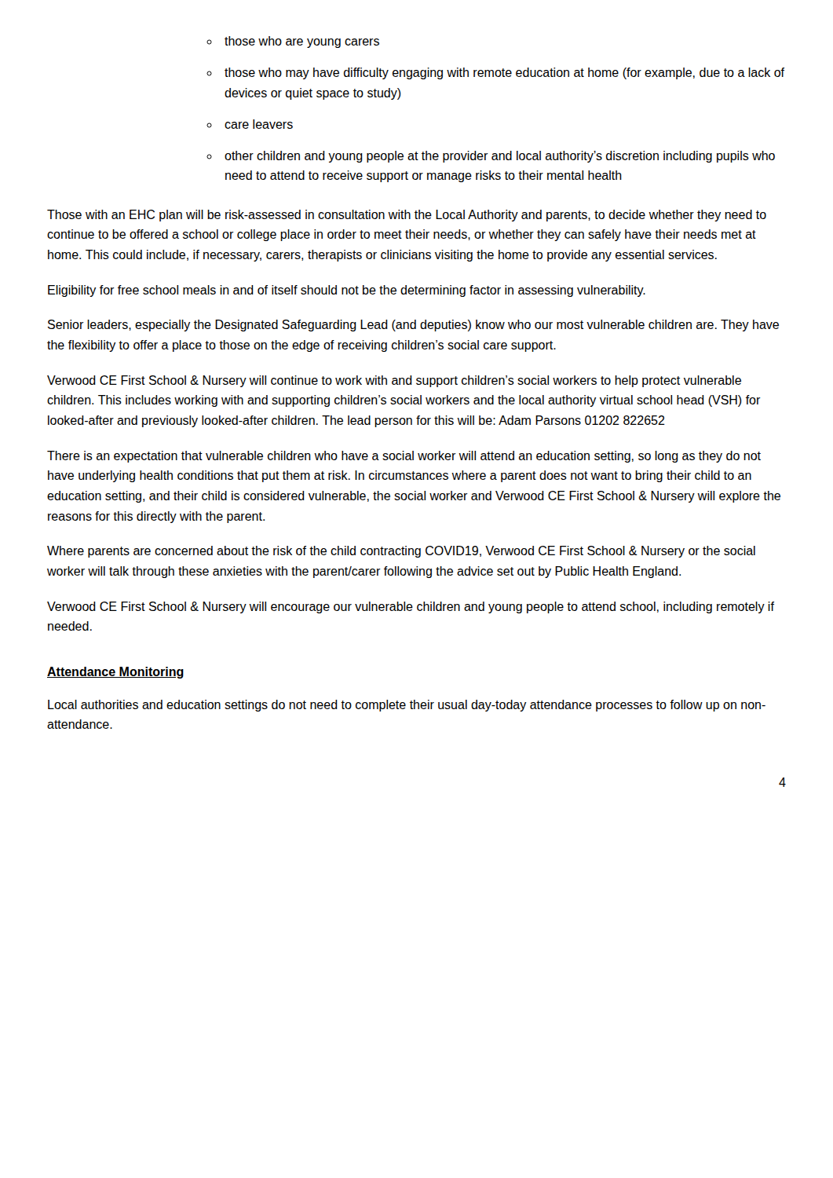those who are young carers
those who may have difficulty engaging with remote education at home (for example, due to a lack of devices or quiet space to study)
care leavers
other children and young people at the provider and local authority’s discretion including pupils who need to attend to receive support or manage risks to their mental health
Those with an EHC plan will be risk-assessed in consultation with the Local Authority and parents, to decide whether they need to continue to be offered a school or college place in order to meet their needs, or whether they can safely have their needs met at home. This could include, if necessary, carers, therapists or clinicians visiting the home to provide any essential services.
Eligibility for free school meals in and of itself should not be the determining factor in assessing vulnerability.
Senior leaders, especially the Designated Safeguarding Lead (and deputies) know who our most vulnerable children are. They have the flexibility to offer a place to those on the edge of receiving children’s social care support.
Verwood CE First School & Nursery will continue to work with and support children’s social workers to help protect vulnerable children. This includes working with and supporting children’s social workers and the local authority virtual school head (VSH) for looked-after and previously looked-after children. The lead person for this will be: Adam Parsons 01202 822652
There is an expectation that vulnerable children who have a social worker will attend an education setting, so long as they do not have underlying health conditions that put them at risk. In circumstances where a parent does not want to bring their child to an education setting, and their child is considered vulnerable, the social worker and Verwood CE First School & Nursery will explore the reasons for this directly with the parent.
Where parents are concerned about the risk of the child contracting COVID19, Verwood CE First School & Nursery or the social worker will talk through these anxieties with the parent/carer following the advice set out by Public Health England.
Verwood CE First School & Nursery will encourage our vulnerable children and young people to attend school, including remotely if needed.
Attendance Monitoring
Local authorities and education settings do not need to complete their usual day-today attendance processes to follow up on non-attendance.
4